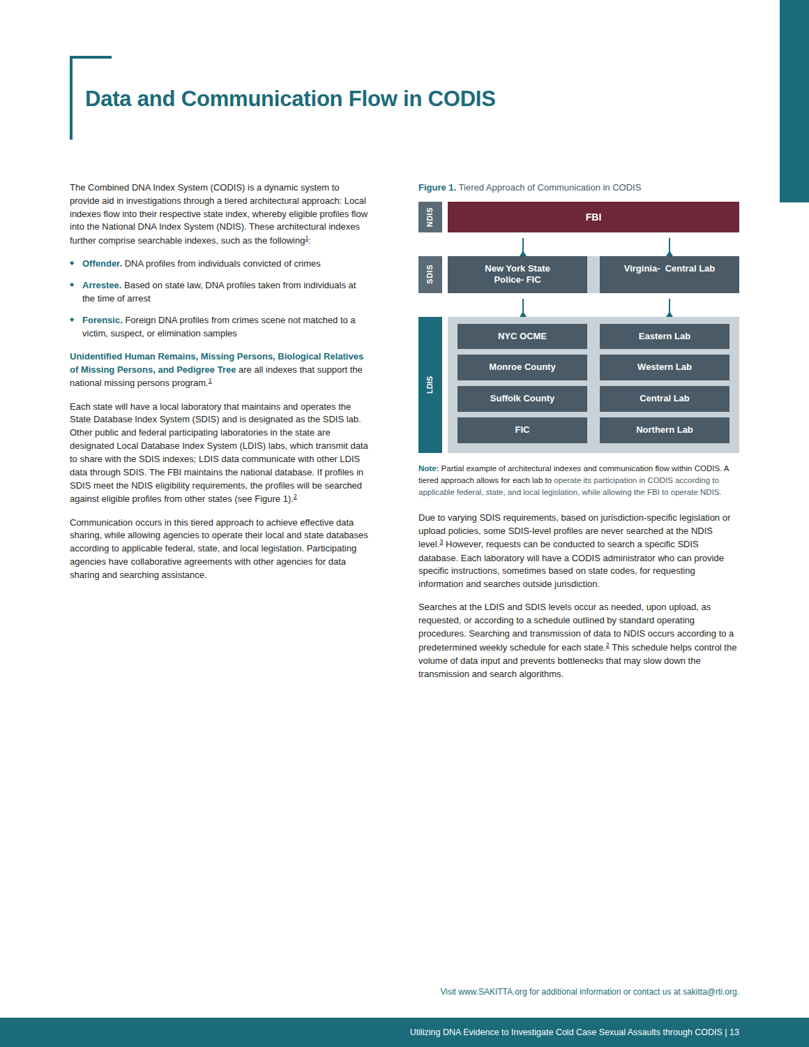Data and Communication Flow in CODIS
The Combined DNA Index System (CODIS) is a dynamic system to provide aid in investigations through a tiered architectural approach: Local indexes flow into their respective state index, whereby eligible profiles flow into the National DNA Index System (NDIS). These architectural indexes further comprise searchable indexes, such as the following1:
Offender. DNA profiles from individuals convicted of crimes
Arrestee. Based on state law, DNA profiles taken from individuals at the time of arrest
Forensic. Foreign DNA profiles from crimes scene not matched to a victim, suspect, or elimination samples
Unidentified Human Remains, Missing Persons, Biological Relatives of Missing Persons, and Pedigree Tree are all indexes that support the national missing persons program.1
Each state will have a local laboratory that maintains and operates the State Database Index System (SDIS) and is designated as the SDIS lab. Other public and federal participating laboratories in the state are designated Local Database Index System (LDIS) labs, which transmit data to share with the SDIS indexes; LDIS data communicate with other LDIS data through SDIS. The FBI maintains the national database. If profiles in SDIS meet the NDIS eligibility requirements, the profiles will be searched against eligible profiles from other states (see Figure 1).2
Communication occurs in this tiered approach to achieve effective data sharing, while allowing agencies to operate their local and state databases according to applicable federal, state, and local legislation. Participating agencies have collaborative agreements with other agencies for data sharing and searching assistance.
Figure 1. Tiered Approach of Communication in CODIS
NDIS
FBI
SDIS
New York State
Police- FIC
Virginia- Central Lab
LDIS
NYC OCME
Monroe County
Suffolk County
FIC
Eastern Lab
Western Lab
Central Lab
Northern Lab
Note: Partial example of architectural indexes and communication flow within CODIS. A tiered approach allows for each lab to operate its participation in CODIS according to applicable federal, state, and local legislation, while allowing the FBI to operate NDIS.
Due to varying SDIS requirements, based on jurisdiction-specific legislation or upload policies, some SDIS-level profiles are never searched at the NDIS level.3 However, requests can be conducted to search a specific SDIS database. Each laboratory will have a CODIS administrator who can provide specific instructions, sometimes based on state codes, for requesting information and searches outside jurisdiction.
Searches at the LDIS and SDIS levels occur as needed, upon upload, as requested, or according to a schedule outlined by standard operating procedures. Searching and transmission of data to NDIS occurs according to a predetermined weekly schedule for each state.2 This schedule helps control the volume of data input and prevents bottlenecks that may slow down the transmission and search algorithms.
Visit www.SAKITTA.org for additional information or contact us at sakitta@rti.org.
Utilizing DNA Evidence to Investigate Cold Case Sexual Assaults through CODIS | 13